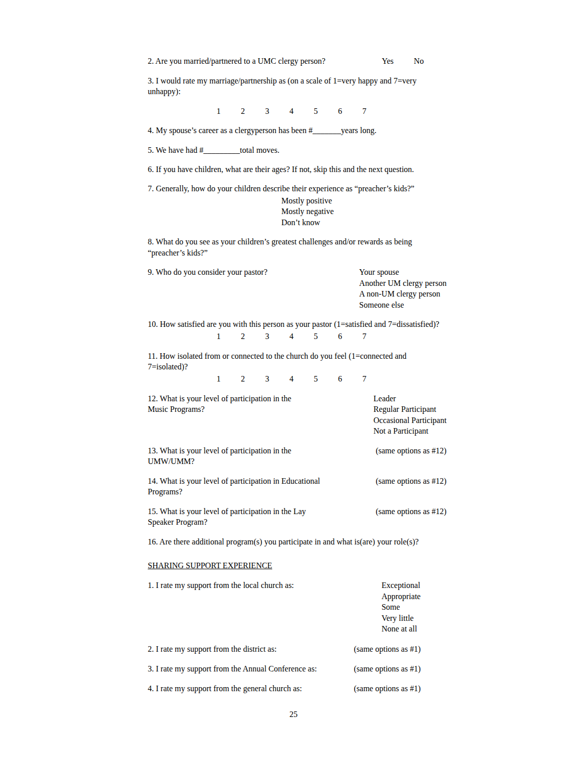2. Are you married/partnered to a UMC clergy person? Yes No
3. I would rate my marriage/partnership as (on a scale of 1=very happy and 7=very unhappy):
1 2 3 4 5 6 7
4. My spouse’s career as a clergyperson has been #_______years long.
5. We have had #_________total moves.
6. If you have children, what are their ages? If not, skip this and the next question.
7. Generally, how do your children describe their experience as “preacher’s kids?”
Mostly positive
Mostly negative
Don’t know
8. What do you see as your children’s greatest challenges and/or rewards as being “preacher’s kids?”
9. Who do you consider your pastor?
Your spouse
Another UM clergy person
A non-UM clergy person
Someone else
10. How satisfied are you with this person as your pastor (1=satisfied and 7=dissatisfied)?
1 2 3 4 5 6 7
11. How isolated from or connected to the church do you feel (1=connected and 7=isolated)?
1 2 3 4 5 6 7
12. What is your level of participation in the Music Programs?
Leader
Regular Participant
Occasional Participant
Not a Participant
13. What is your level of participation in the UMW/UMM?
(same options as #12)
14. What is your level of participation in Educational Programs?
(same options as #12)
15. What is your level of participation in the Lay Speaker Program?
(same options as #12)
16. Are there additional program(s) you participate in and what is(are) your role(s)?
SHARING SUPPORT EXPERIENCE
1. I rate my support from the local church as:
Exceptional
Appropriate
Some
Very little
None at all
2. I rate my support from the district as:
(same options as #1)
3. I rate my support from the Annual Conference as:
(same options as #1)
4. I rate my support from the general church as:
(same options as #1)
25